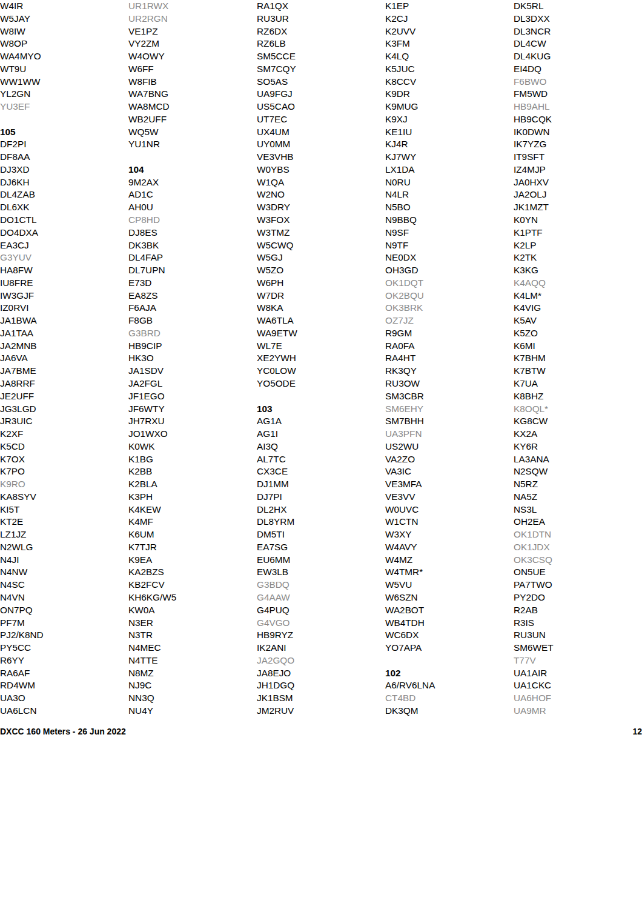| W4IR W5JAY W8IW W8OP WA4MYO WT9U WW1WW YL2GN YU3EF 105 DF2PI DF8AA DJ3XD DJ6KH DL4ZAB DL6XK DO1CTL DO4DXA EA3CJ G3YUV HA8FW IU8FRE IW3GJF IZ0RVI JA1BWA JA1TAA JA2MNB JA6VA JA7BME JA8RRF JE2UFF JG3LGD JR3UIC K2XF K5CD K7OX K7PO K9RO KA8SYV KI5T KT2E LZ1JZ N2WLG N4JI N4NW N4SC N4VN ON7PQ PF7M PJ2/K8ND PY5CC R6YY RA6AF RD4WM UA3O UA6LCN | UR1RWX UR2RGN VE1PZ VY2ZM W4OWY W6FF W8FIB WA7BNG WA8MCD WB2UFF WQ5W YU1NR 104 9M2AX AD1C AH0U CP8HD DJ8ES DK3BK DL4FAP DL7UPN E73D EA8ZS F6AJA F8GB G3BRD HB9CIP HK3O JA1SDV JA2FGL JF1EGO JF6WTY JH7RXU JO1WXO K0WK K1BG K2BB K2BLA K3PH K4KEW K4MF K6UM K7TJR K9EA KA2BZS KB2FCV KH6KG/W5 KW0A N3ER N3TR N4MEC N4TTE N8MZ NJ9C NN3Q NU4Y | RA1QX RU3UR RZ6DX RZ6LB SM5CCE SM7CQY SO5AS UA9FGJ US5CAO UT7EC UX4UM UY0MM VE3VHB W0YBS W1QA W2NO W3DRY W3FOX W3TMZ W5CWQ W5GJ W5ZO W6PH W7DR W8KA WA6TLA WA9ETW WL7E XE2YWH YC0LOW YO5ODE 103 AG1A AG1I AI3Q AL7TC CX3CE DJ1MM DJ7PI DL2HX DL8YRM DM5TI EA7SG EU6MM EW3LB G3BDQ G4AAW G4PUQ G4VGO HB9RYZ IK2ANI JA2GQO JA8EJO JH1DGQ JK1BSM JM2RUV | K1EP K2CJ K2UVV K3FM K4LQ K5JUC K8CCV K9DR K9MUG K9XJ KE1IU KJ4R KJ7WY LX1DA N0RU N4LR N5BO N9BBQ N9SF N9TF NE0DX OH3GD OK1DQT OK2BQU OK3BRK OZ7JZ R9GM RA0FA RA4HT RK3QY RU3OW SM3CBR SM6EHY SM7BHH UA3PFN US2WU VA2ZO VA3IC VE3MFA VE3VV W0UVC W1CTN W3XY W4AVY W4MZ W4TMR* W5VU W6SZN WA2BOT WB4TDH WC6DX YO7APA 102 A6/RV6LNA CT4BD DK3QM | DK5RL DL3DXX DL3NCR DL4CW DL4KUG EI4DQ F6BWO FM5WD HB9AHL HB9CQK IK0DWN IK7YZG IT9SFT IZ4MJP JA0HXV JA2OLJ JK1MZT K0YN K1PTF K2LP K2TK K3KG K4AQQ K4LM* K4VIG K5AV K5ZO K6MI K7BHM K7BTW K7UA K8BHZ K8OQL* KG8CW KX2A KY6R LA3ANA N2SQW N5RZ NA5Z NS3L OH2EA OK1DTN OK1JDX OK3CSQ ON5UE PA7TWO PY2DO R2AB R3IS RU3UN SM6WET T77V UA1AIR UA1CKC UA6HOF UA9MR |
DXCC 160 Meters - 26 Jun 2022 12